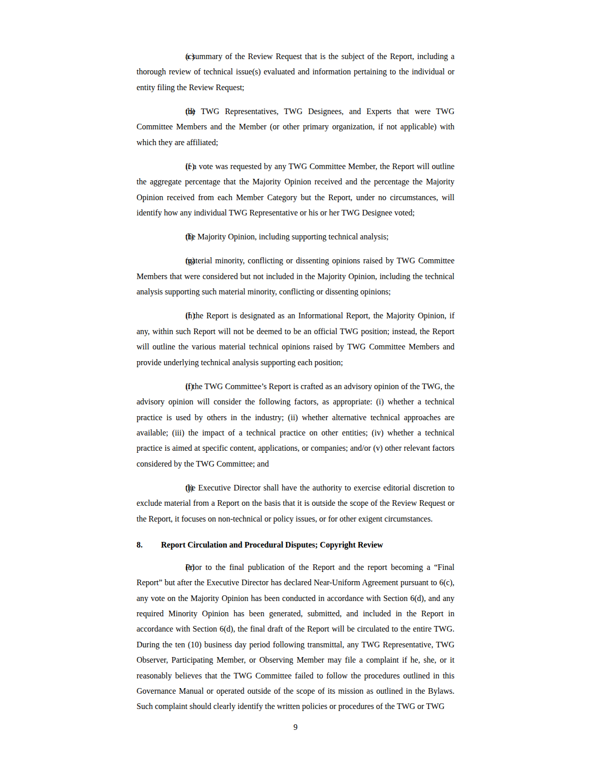(c) a summary of the Review Request that is the subject of the Report, including a thorough review of technical issue(s) evaluated and information pertaining to the individual or entity filing the Review Request;
(d) the TWG Representatives, TWG Designees, and Experts that were TWG Committee Members and the Member (or other primary organization, if not applicable) with which they are affiliated;
(e) if a vote was requested by any TWG Committee Member, the Report will outline the aggregate percentage that the Majority Opinion received and the percentage the Majority Opinion received from each Member Category but the Report, under no circumstances, will identify how any individual TWG Representative or his or her TWG Designee voted;
(f) the Majority Opinion, including supporting technical analysis;
(g) material minority, conflicting or dissenting opinions raised by TWG Committee Members that were considered but not included in the Majority Opinion, including the technical analysis supporting such material minority, conflicting or dissenting opinions;
(h) if the Report is designated as an Informational Report, the Majority Opinion, if any, within such Report will not be deemed to be an official TWG position; instead, the Report will outline the various material technical opinions raised by TWG Committee Members and provide underlying technical analysis supporting each position;
(i) if the TWG Committee’s Report is crafted as an advisory opinion of the TWG, the advisory opinion will consider the following factors, as appropriate: (i) whether a technical practice is used by others in the industry; (ii) whether alternative technical approaches are available; (iii) the impact of a technical practice on other entities; (iv) whether a technical practice is aimed at specific content, applications, or companies; and/or (v) other relevant factors considered by the TWG Committee; and
(j) the Executive Director shall have the authority to exercise editorial discretion to exclude material from a Report on the basis that it is outside the scope of the Review Request or the Report, it focuses on non-technical or policy issues, or for other exigent circumstances.
8. Report Circulation and Procedural Disputes; Copyright Review
(a) Prior to the final publication of the Report and the report becoming a “Final Report” but after the Executive Director has declared Near-Uniform Agreement pursuant to 6(c), any vote on the Majority Opinion has been conducted in accordance with Section 6(d), and any required Minority Opinion has been generated, submitted, and included in the Report in accordance with Section 6(d), the final draft of the Report will be circulated to the entire TWG. During the ten (10) business day period following transmittal, any TWG Representative, TWG Observer, Participating Member, or Observing Member may file a complaint if he, she, or it reasonably believes that the TWG Committee failed to follow the procedures outlined in this Governance Manual or operated outside of the scope of its mission as outlined in the Bylaws. Such complaint should clearly identify the written policies or procedures of the TWG or TWG
9